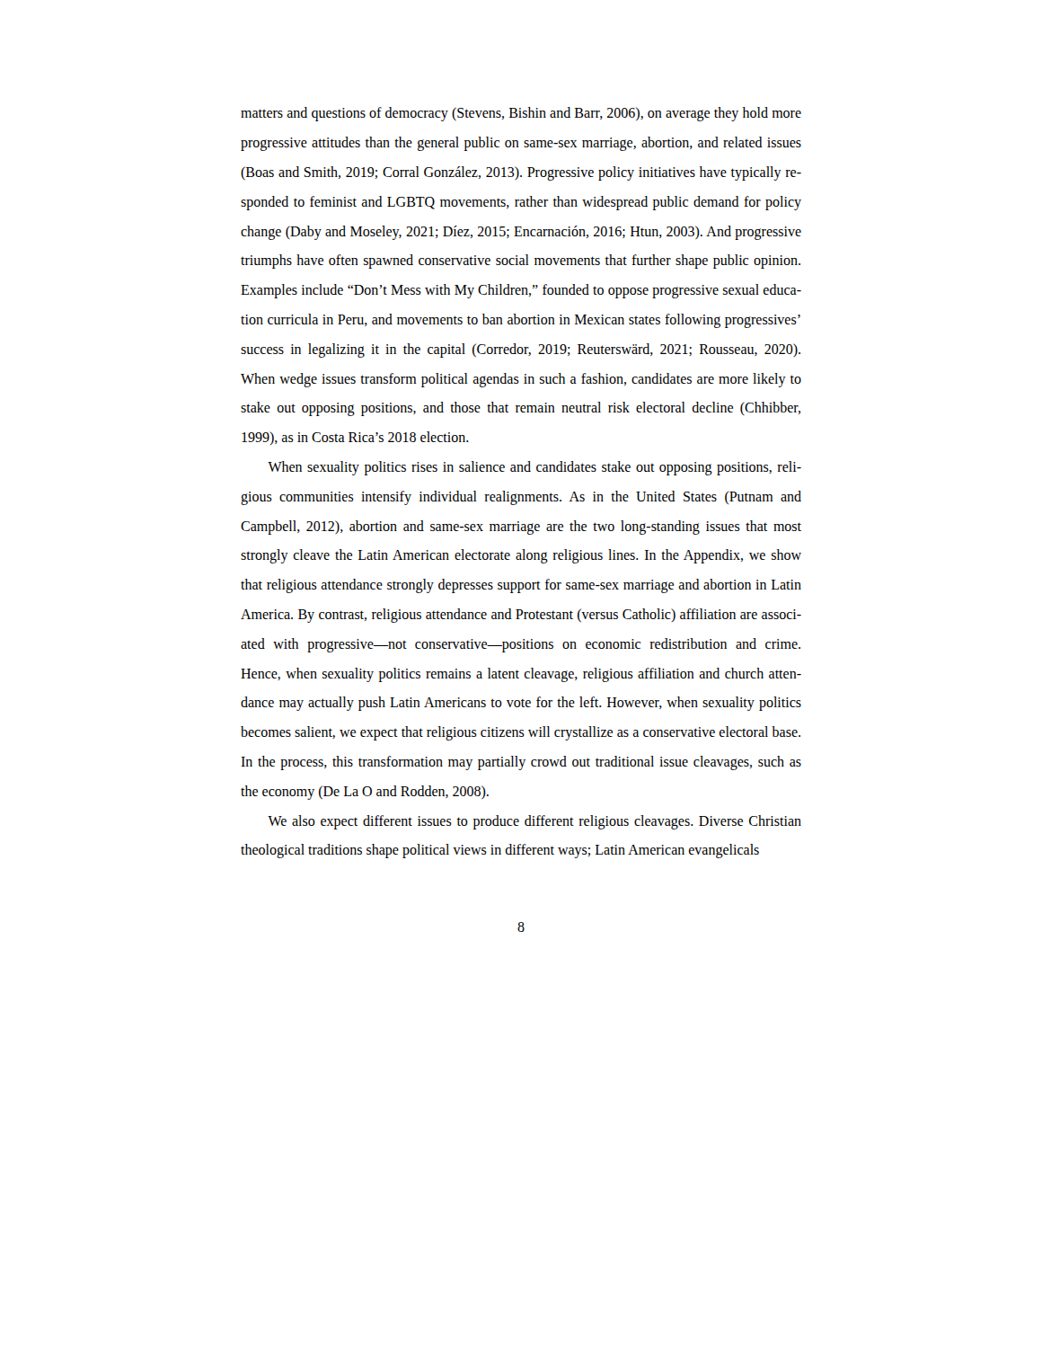matters and questions of democracy (Stevens, Bishin and Barr, 2006), on average they hold more progressive attitudes than the general public on same-sex marriage, abortion, and related issues (Boas and Smith, 2019; Corral González, 2013). Progressive policy initiatives have typically responded to feminist and LGBTQ movements, rather than widespread public demand for policy change (Daby and Moseley, 2021; Díez, 2015; Encarnación, 2016; Htun, 2003). And progressive triumphs have often spawned conservative social movements that further shape public opinion. Examples include “Don’t Mess with My Children,” founded to oppose progressive sexual education curricula in Peru, and movements to ban abortion in Mexican states following progressives’ success in legalizing it in the capital (Corredor, 2019; Reuterswärd, 2021; Rousseau, 2020). When wedge issues transform political agendas in such a fashion, candidates are more likely to stake out opposing positions, and those that remain neutral risk electoral decline (Chhibber, 1999), as in Costa Rica’s 2018 election.
When sexuality politics rises in salience and candidates stake out opposing positions, religious communities intensify individual realignments. As in the United States (Putnam and Campbell, 2012), abortion and same-sex marriage are the two long-standing issues that most strongly cleave the Latin American electorate along religious lines. In the Appendix, we show that religious attendance strongly depresses support for same-sex marriage and abortion in Latin America. By contrast, religious attendance and Protestant (versus Catholic) affiliation are associated with progressive—not conservative—positions on economic redistribution and crime. Hence, when sexuality politics remains a latent cleavage, religious affiliation and church attendance may actually push Latin Americans to vote for the left. However, when sexuality politics becomes salient, we expect that religious citizens will crystallize as a conservative electoral base. In the process, this transformation may partially crowd out traditional issue cleavages, such as the economy (De La O and Rodden, 2008).
We also expect different issues to produce different religious cleavages. Diverse Christian theological traditions shape political views in different ways; Latin American evangelicals
8